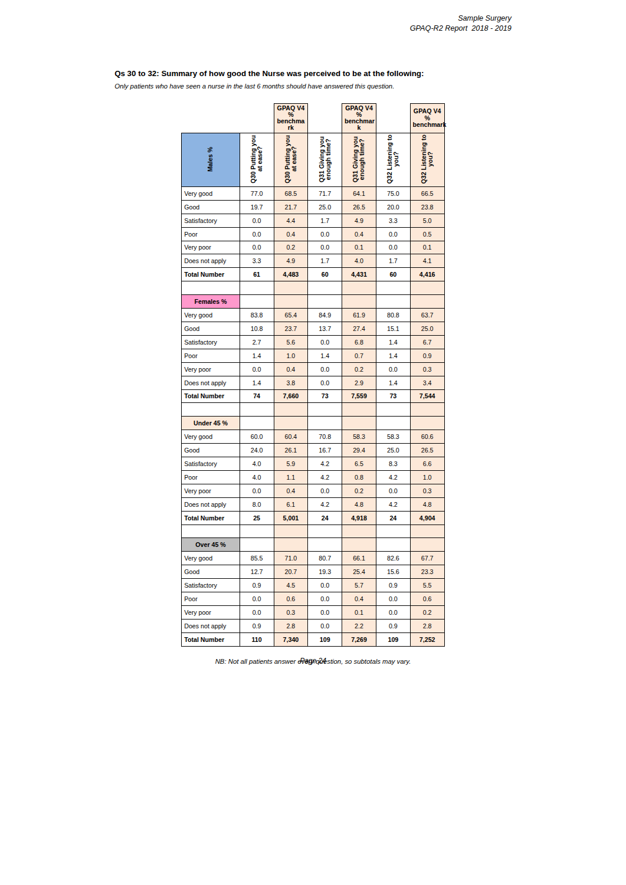Sample Surgery
GPAQ-R2 Report 2018 - 2019
Qs 30 to 32: Summary of how good the Nurse was perceived to be at the following:
Only patients who have seen a nurse in the last 6 months should have answered this question.
| | | GPAQ V4 % benchma rk | | GPAQ V4 % benchmar k | | GPAQ V4 % benchmark |
| --- | --- | --- | --- | --- | --- | --- |
| Males % | Q30 Putting you at ease? | Q30 Putting you at ease? | Q31 Giving you enough time? | Q31 Giving you enough time? | Q32 Listening to you? | Q32 Listening to you? |
| Very good | 77.0 | 68.5 | 71.7 | 64.1 | 75.0 | 66.5 |
| Good | 19.7 | 21.7 | 25.0 | 26.5 | 20.0 | 23.8 |
| Satisfactory | 0.0 | 4.4 | 1.7 | 4.9 | 3.3 | 5.0 |
| Poor | 0.0 | 0.4 | 0.0 | 0.4 | 0.0 | 0.5 |
| Very poor | 0.0 | 0.2 | 0.0 | 0.1 | 0.0 | 0.1 |
| Does not apply | 3.3 | 4.9 | 1.7 | 4.0 | 1.7 | 4.1 |
| Total Number | 61 | 4,483 | 60 | 4,431 | 60 | 4,416 |
| Females % | | | | | | |
| Very good | 83.8 | 65.4 | 84.9 | 61.9 | 80.8 | 63.7 |
| Good | 10.8 | 23.7 | 13.7 | 27.4 | 15.1 | 25.0 |
| Satisfactory | 2.7 | 5.6 | 0.0 | 6.8 | 1.4 | 6.7 |
| Poor | 1.4 | 1.0 | 1.4 | 0.7 | 1.4 | 0.9 |
| Very poor | 0.0 | 0.4 | 0.0 | 0.2 | 0.0 | 0.3 |
| Does not apply | 1.4 | 3.8 | 0.0 | 2.9 | 1.4 | 3.4 |
| Total Number | 74 | 7,660 | 73 | 7,559 | 73 | 7,544 |
| Under 45 % | | | | | | |
| Very good | 60.0 | 60.4 | 70.8 | 58.3 | 58.3 | 60.6 |
| Good | 24.0 | 26.1 | 16.7 | 29.4 | 25.0 | 26.5 |
| Satisfactory | 4.0 | 5.9 | 4.2 | 6.5 | 8.3 | 6.6 |
| Poor | 4.0 | 1.1 | 4.2 | 0.8 | 4.2 | 1.0 |
| Very poor | 0.0 | 0.4 | 0.0 | 0.2 | 0.0 | 0.3 |
| Does not apply | 8.0 | 6.1 | 4.2 | 4.8 | 4.2 | 4.8 |
| Total Number | 25 | 5,001 | 24 | 4,918 | 24 | 4,904 |
| Over 45 % | | | | | | |
| Very good | 85.5 | 71.0 | 80.7 | 66.1 | 82.6 | 67.7 |
| Good | 12.7 | 20.7 | 19.3 | 25.4 | 15.6 | 23.3 |
| Satisfactory | 0.9 | 4.5 | 0.0 | 5.7 | 0.9 | 5.5 |
| Poor | 0.0 | 0.6 | 0.0 | 0.4 | 0.0 | 0.6 |
| Very poor | 0.0 | 0.3 | 0.0 | 0.1 | 0.0 | 0.2 |
| Does not apply | 0.9 | 2.8 | 0.0 | 2.2 | 0.9 | 2.8 |
| Total Number | 110 | 7,340 | 109 | 7,269 | 109 | 7,252 |
NB: Not all patients answer every question, so subtotals may vary.
Page 24